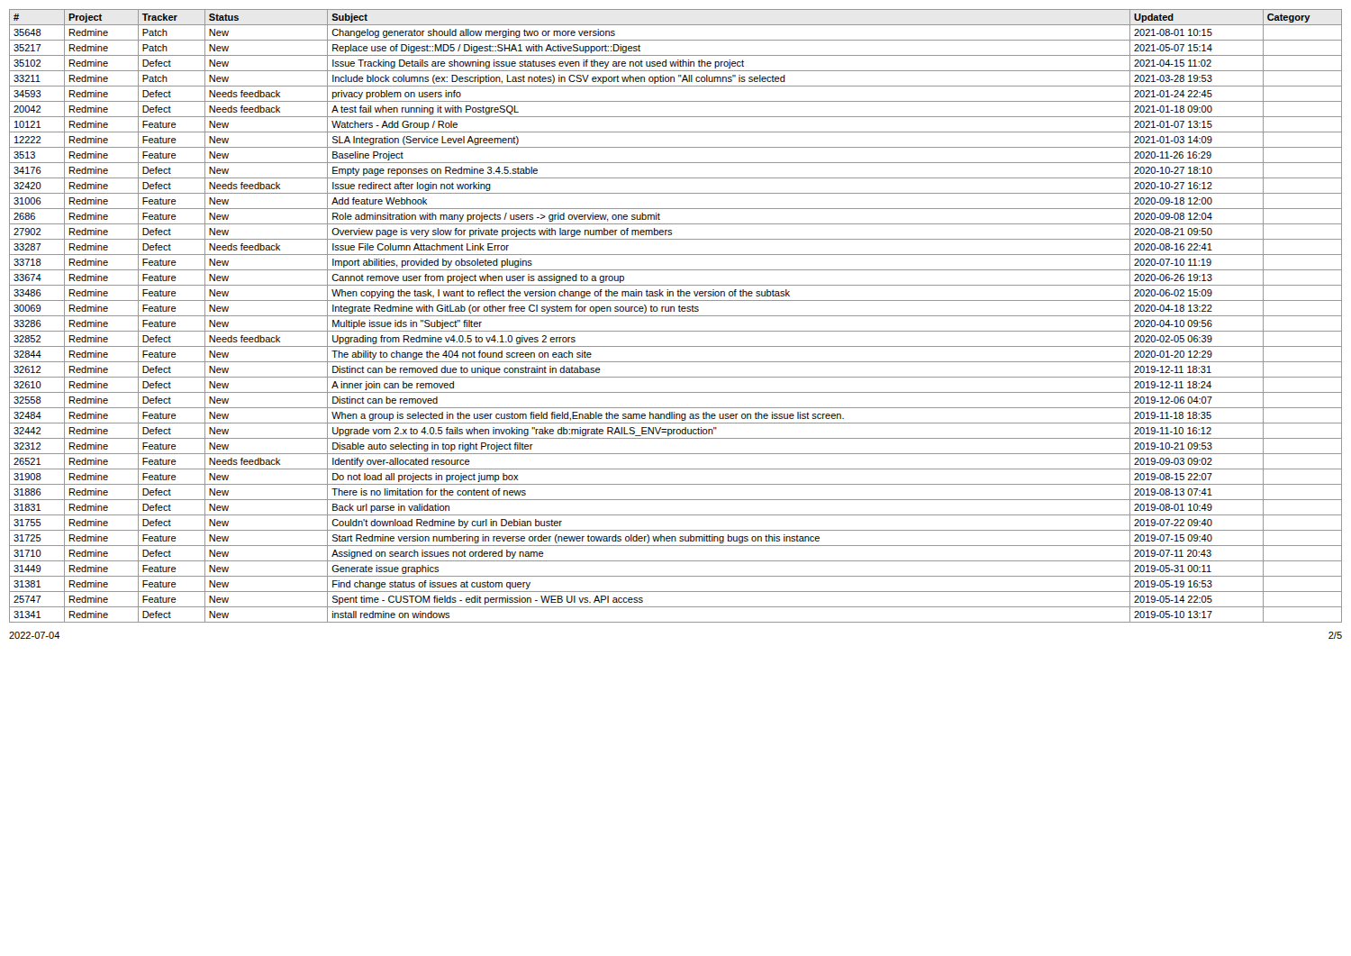| # | Project | Tracker | Status | Subject | Updated | Category |
| --- | --- | --- | --- | --- | --- | --- |
| 35648 | Redmine | Patch | New | Changelog generator should allow merging two or more versions | 2021-08-01 10:15 | |
| 35217 | Redmine | Patch | New | Replace use of Digest::MD5 / Digest::SHA1 with ActiveSupport::Digest | 2021-05-07 15:14 | |
| 35102 | Redmine | Defect | New | Issue Tracking Details are showning issue statuses even if they are not used within the project | 2021-04-15 11:02 | |
| 33211 | Redmine | Patch | New | Include block columns (ex: Description, Last notes) in CSV export when option "All columns" is selected | 2021-03-28 19:53 | |
| 34593 | Redmine | Defect | Needs feedback | privacy problem on users info | 2021-01-24 22:45 | |
| 20042 | Redmine | Defect | Needs feedback | A test fail when running it with PostgreSQL | 2021-01-18 09:00 | |
| 10121 | Redmine | Feature | New | Watchers - Add Group / Role | 2021-01-07 13:15 | |
| 12222 | Redmine | Feature | New | SLA Integration (Service Level Agreement) | 2021-01-03 14:09 | |
| 3513 | Redmine | Feature | New | Baseline Project | 2020-11-26 16:29 | |
| 34176 | Redmine | Defect | New | Empty page reponses on Redmine 3.4.5.stable | 2020-10-27 18:10 | |
| 32420 | Redmine | Defect | Needs feedback | Issue redirect after login not working | 2020-10-27 16:12 | |
| 31006 | Redmine | Feature | New | Add feature Webhook | 2020-09-18 12:00 | |
| 2686 | Redmine | Feature | New | Role adminsitration with many projects / users -> grid overview, one submit | 2020-09-08 12:04 | |
| 27902 | Redmine | Defect | New | Overview page is very slow for private projects with large number of members | 2020-08-21 09:50 | |
| 33287 | Redmine | Defect | Needs feedback | Issue File Column Attachment Link Error | 2020-08-16 22:41 | |
| 33718 | Redmine | Feature | New | Import abilities, provided by obsoleted plugins | 2020-07-10 11:19 | |
| 33674 | Redmine | Feature | New | Cannot remove user from project when user is assigned to a group | 2020-06-26 19:13 | |
| 33486 | Redmine | Feature | New | When copying the task, I want to reflect the version change of the main task in the version of the subtask | 2020-06-02 15:09 | |
| 30069 | Redmine | Feature | New | Integrate Redmine with GitLab (or other free CI system for open source) to run tests | 2020-04-18 13:22 | |
| 33286 | Redmine | Feature | New | Multiple issue ids in "Subject" filter | 2020-04-10 09:56 | |
| 32852 | Redmine | Defect | Needs feedback | Upgrading from Redmine v4.0.5 to v4.1.0 gives 2 errors | 2020-02-05 06:39 | |
| 32844 | Redmine | Feature | New | The ability to change the 404 not found screen on each site | 2020-01-20 12:29 | |
| 32612 | Redmine | Defect | New | Distinct can be removed due to unique constraint in database | 2019-12-11 18:31 | |
| 32610 | Redmine | Defect | New | A inner join can be removed | 2019-12-11 18:24 | |
| 32558 | Redmine | Defect | New | Distinct can be removed | 2019-12-06 04:07 | |
| 32484 | Redmine | Feature | New | When a group is selected in the user custom field field,Enable the same handling as the user on the issue list screen. | 2019-11-18 18:35 | |
| 32442 | Redmine | Defect | New | Upgrade vom 2.x to 4.0.5 fails when invoking "rake db:migrate RAILS_ENV=production" | 2019-11-10 16:12 | |
| 32312 | Redmine | Feature | New | Disable auto selecting in top right Project filter | 2019-10-21 09:53 | |
| 26521 | Redmine | Feature | Needs feedback | Identify over-allocated resource | 2019-09-03 09:02 | |
| 31908 | Redmine | Feature | New | Do not load all projects in project jump box | 2019-08-15 22:07 | |
| 31886 | Redmine | Defect | New | There is no limitation for the content of news | 2019-08-13 07:41 | |
| 31831 | Redmine | Defect | New | Back url parse in validation | 2019-08-01 10:49 | |
| 31755 | Redmine | Defect | New | Couldn't download Redmine by curl in Debian buster | 2019-07-22 09:40 | |
| 31725 | Redmine | Feature | New | Start Redmine version numbering in reverse order (newer towards older) when submitting bugs on this instance | 2019-07-15 09:40 | |
| 31710 | Redmine | Defect | New | Assigned on search issues not ordered by name | 2019-07-11 20:43 | |
| 31449 | Redmine | Feature | New | Generate issue graphics | 2019-05-31 00:11 | |
| 31381 | Redmine | Feature | New | Find change status of issues at custom query | 2019-05-19 16:53 | |
| 25747 | Redmine | Feature | New | Spent time - CUSTOM fields - edit permission - WEB UI vs. API access | 2019-05-14 22:05 | |
| 31341 | Redmine | Defect | New | install redmine on windows | 2019-05-10 13:17 | |
2022-07-04 2/5